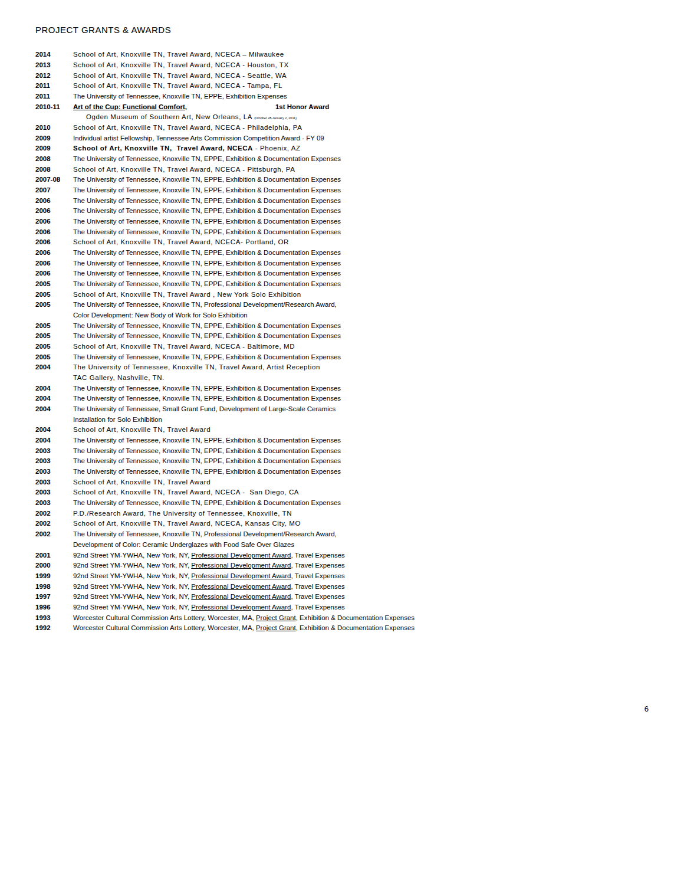PROJECT GRANTS & AWARDS
| 2014 | School of Art, Knoxville TN, Travel Award, NCECA – Milwaukee |
| 2013 | School of Art, Knoxville TN, Travel Award, NCECA - Houston, TX |
| 2012 | School of Art, Knoxville TN, Travel Award, NCECA - Seattle, WA |
| 2011 | School of Art, Knoxville TN, Travel Award, NCECA - Tampa, FL |
| 2011 | The University of Tennessee, Knoxville TN, EPPE, Exhibition Expenses |
| 2010-11 | Art of the Cup: Functional Comfort, 1st Honor Award |
| | Ogden Museum of Southern Art, New Orleans, LA (October 28-January 2, 2011) |
| 2010 | School of Art, Knoxville TN, Travel Award, NCECA - Philadelphia, PA |
| 2009 | Individual artist Fellowship, Tennessee Arts Commission Competition Award - FY 09 |
| 2009 | School of Art, Knoxville TN, Travel Award, NCECA - Phoenix, AZ |
| 2008 | The University of Tennessee, Knoxville TN, EPPE, Exhibition & Documentation Expenses |
| 2008 | School of Art, Knoxville TN, Travel Award, NCECA - Pittsburgh, PA |
| 2007-08 | The University of Tennessee, Knoxville TN, EPPE, Exhibition & Documentation Expenses |
| 2007 | The University of Tennessee, Knoxville TN, EPPE, Exhibition & Documentation Expenses |
| 2006 | The University of Tennessee, Knoxville TN, EPPE, Exhibition & Documentation Expenses |
| 2006 | The University of Tennessee, Knoxville TN, EPPE, Exhibition & Documentation Expenses |
| 2006 | The University of Tennessee, Knoxville TN, EPPE, Exhibition & Documentation Expenses |
| 2006 | The University of Tennessee, Knoxville TN, EPPE, Exhibition & Documentation Expenses |
| 2006 | School of Art, Knoxville TN, Travel Award, NCECA- Portland, OR |
| 2006 | The University of Tennessee, Knoxville TN, EPPE, Exhibition & Documentation Expenses |
| 2006 | The University of Tennessee, Knoxville TN, EPPE, Exhibition & Documentation Expenses |
| 2006 | The University of Tennessee, Knoxville TN, EPPE, Exhibition & Documentation Expenses |
| 2005 | The University of Tennessee, Knoxville TN, EPPE, Exhibition & Documentation Expenses |
| 2005 | School of Art, Knoxville TN, Travel Award , New York Solo Exhibition |
| 2005 | The University of Tennessee, Knoxville TN, Professional Development/Research Award, |
| | Color Development: New Body of Work for Solo Exhibition |
| 2005 | The University of Tennessee, Knoxville TN, EPPE, Exhibition & Documentation Expenses |
| 2005 | The University of Tennessee, Knoxville TN, EPPE, Exhibition & Documentation Expenses |
| 2005 | School of Art, Knoxville TN, Travel Award, NCECA - Baltimore, MD |
| 2005 | The University of Tennessee, Knoxville TN, EPPE, Exhibition & Documentation Expenses |
| 2004 | The University of Tennessee, Knoxville TN, Travel Award, Artist Reception |
| | TAC Gallery, Nashville, TN. |
| 2004 | The University of Tennessee, Knoxville TN, EPPE, Exhibition & Documentation Expenses |
| 2004 | The University of Tennessee, Knoxville TN, EPPE, Exhibition & Documentation Expenses |
| 2004 | The University of Tennessee, Small Grant Fund, Development of Large-Scale Ceramics |
| | Installation for Solo Exhibition |
| 2004 | School of Art, Knoxville TN, Travel Award |
| 2004 | The University of Tennessee, Knoxville TN, EPPE, Exhibition & Documentation Expenses |
| 2003 | The University of Tennessee, Knoxville TN, EPPE, Exhibition & Documentation Expenses |
| 2003 | The University of Tennessee, Knoxville TN, EPPE, Exhibition & Documentation Expenses |
| 2003 | The University of Tennessee, Knoxville TN, EPPE, Exhibition & Documentation Expenses |
| 2003 | School of Art, Knoxville TN, Travel Award |
| 2003 | School of Art, Knoxville TN, Travel Award, NCECA - San Diego, CA |
| 2003 | The University of Tennessee, Knoxville TN, EPPE, Exhibition & Documentation Expenses |
| 2002 | P.D./Research Award, The University of Tennessee, Knoxville, TN |
| 2002 | School of Art, Knoxville TN, Travel Award, NCECA, Kansas City, MO |
| 2002 | The University of Tennessee, Knoxville TN, Professional Development/Research Award, |
| | Development of Color: Ceramic Underglazes with Food Safe Over Glazes |
| 2001 | 92nd Street YM-YWHA, New York, NY, Professional Development Award , Travel Expenses |
| 2000 | 92nd Street YM-YWHA, New York, NY, Professional Development Award , Travel Expenses |
| 1999 | 92nd Street YM-YWHA, New York, NY, Professional Development Award , Travel Expenses |
| 1998 | 92nd Street YM-YWHA, New York, NY, Professional Development Award , Travel Expenses |
| 1997 | 92nd Street YM-YWHA, New York, NY, Professional Development Award , Travel Expenses |
| 1996 | 92nd Street YM-YWHA, New York, NY, Professional Development Award , Travel Expenses |
| 1993 | Worcester Cultural Commission Arts Lottery, Worcester, MA, Project Grant , Exhibition & Documentation Expenses |
| 1992 | Worcester Cultural Commission Arts Lottery, Worcester, MA, Project Grant , Exhibition & Documentation Expenses |
6